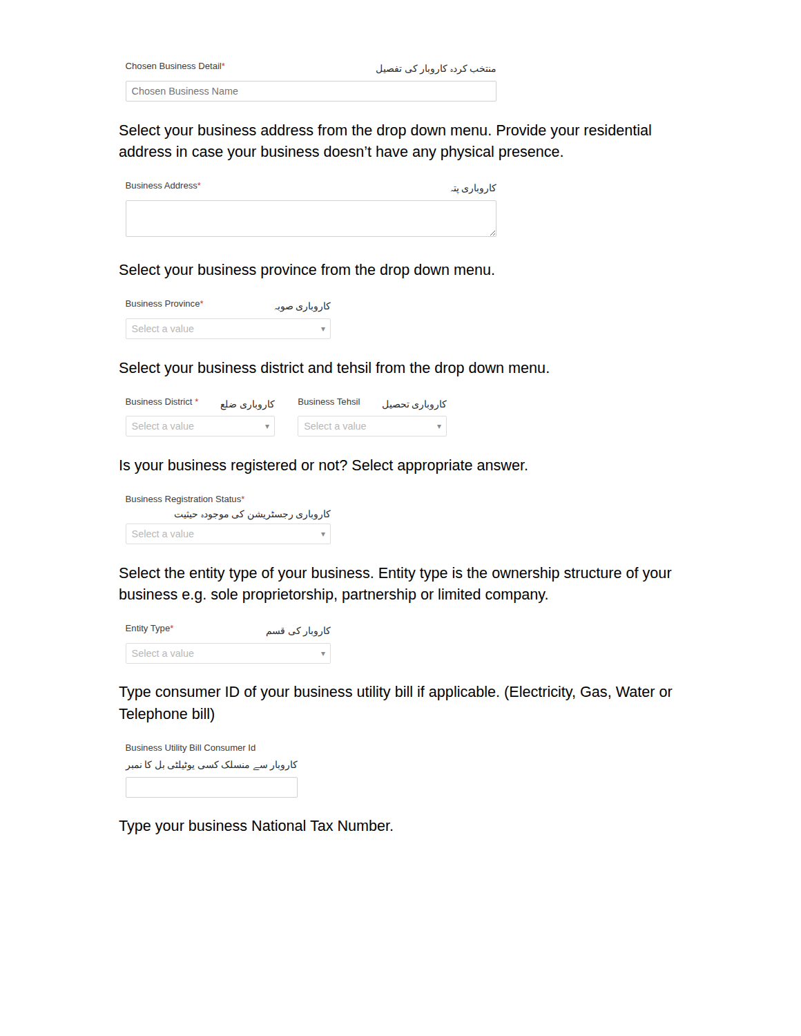Chosen Business Detail* منتخب کردہ کاروبار کی تفصیل
Select your business address from the drop down menu. Provide your residential address in case your business doesn’t have any physical presence.
Business Address* کاروباری پتہ
Select your business province from the drop down menu.
Business Province* کاروباری صوبہ
Select a value
Select your business district and tehsil from the drop down menu.
Business District * کاروباری ضلع
Select a value
Business Tehsil کاروباری تحصیل
Select a value
Is your business registered or not? Select appropriate answer.
Business Registration Status* کاروباری رجسٹریشن کی موجودہ حیثیت
Select a value
Select the entity type of your business. Entity type is the ownership structure of your business e.g. sole proprietorship, partnership or limited company.
Entity Type* کاروبار کی قسم
Select a value
Type consumer ID of your business utility bill if applicable. (Electricity, Gas, Water or Telephone bill)
Business Utility Bill Consumer Id کاروبار سے منسلک کسی یوٹیلٹی بل کا نمبر
Type your business National Tax Number.